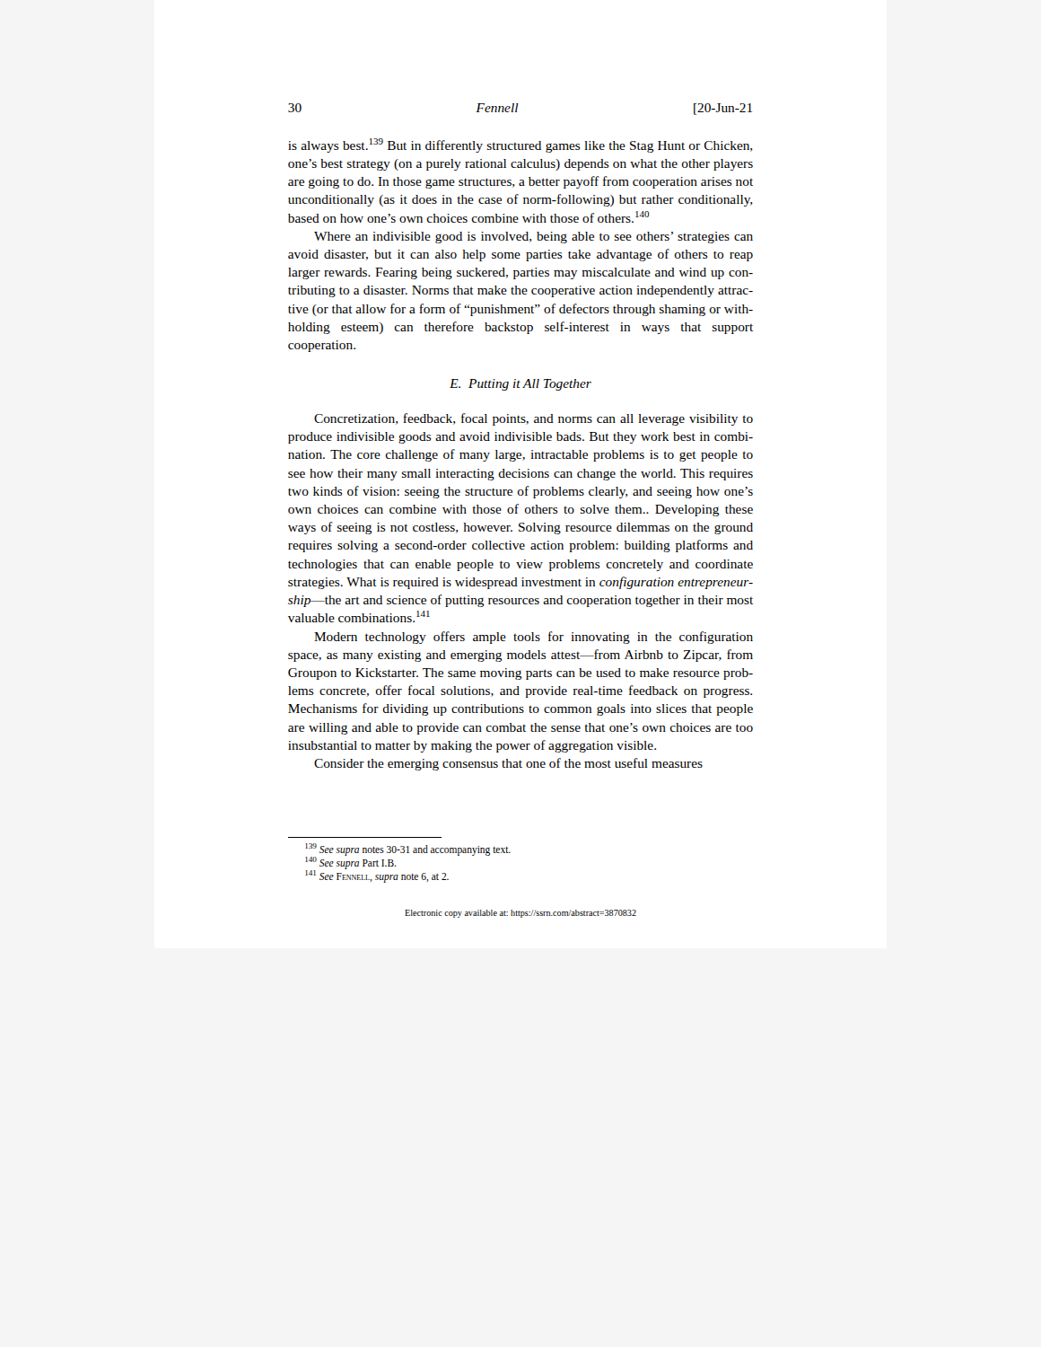30 Fennell [20-Jun-21
is always best.139 But in differently structured games like the Stag Hunt or Chicken, one’s best strategy (on a purely rational calculus) depends on what the other players are going to do. In those game structures, a better payoff from cooperation arises not unconditionally (as it does in the case of norm-following) but rather conditionally, based on how one’s own choices combine with those of others.140
Where an indivisible good is involved, being able to see others’ strategies can avoid disaster, but it can also help some parties take advantage of others to reap larger rewards. Fearing being suckered, parties may miscalculate and wind up contributing to a disaster. Norms that make the cooperative action independently attractive (or that allow for a form of “punishment” of defectors through shaming or withholding esteem) can therefore backstop self-interest in ways that support cooperation.
E. Putting it All Together
Concretization, feedback, focal points, and norms can all leverage visibility to produce indivisible goods and avoid indivisible bads. But they work best in combination. The core challenge of many large, intractable problems is to get people to see how their many small interacting decisions can change the world. This requires two kinds of vision: seeing the structure of problems clearly, and seeing how one’s own choices can combine with those of others to solve them.. Developing these ways of seeing is not costless, however. Solving resource dilemmas on the ground requires solving a second-order collective action problem: building platforms and technologies that can enable people to view problems concretely and coordinate strategies. What is required is widespread investment in configuration entrepreneurship—the art and science of putting resources and cooperation together in their most valuable combinations.141
Modern technology offers ample tools for innovating in the configuration space, as many existing and emerging models attest—from Airbnb to Zipcar, from Groupon to Kickstarter. The same moving parts can be used to make resource problems concrete, offer focal solutions, and provide real-time feedback on progress. Mechanisms for dividing up contributions to common goals into slices that people are willing and able to provide can combat the sense that one’s own choices are too insubstantial to matter by making the power of aggregation visible.
Consider the emerging consensus that one of the most useful measures
139 See supra notes 30-31 and accompanying text.
140 See supra Part I.B.
141 See Fennell, supra note 6, at 2.
Electronic copy available at: https://ssrn.com/abstract=3870832